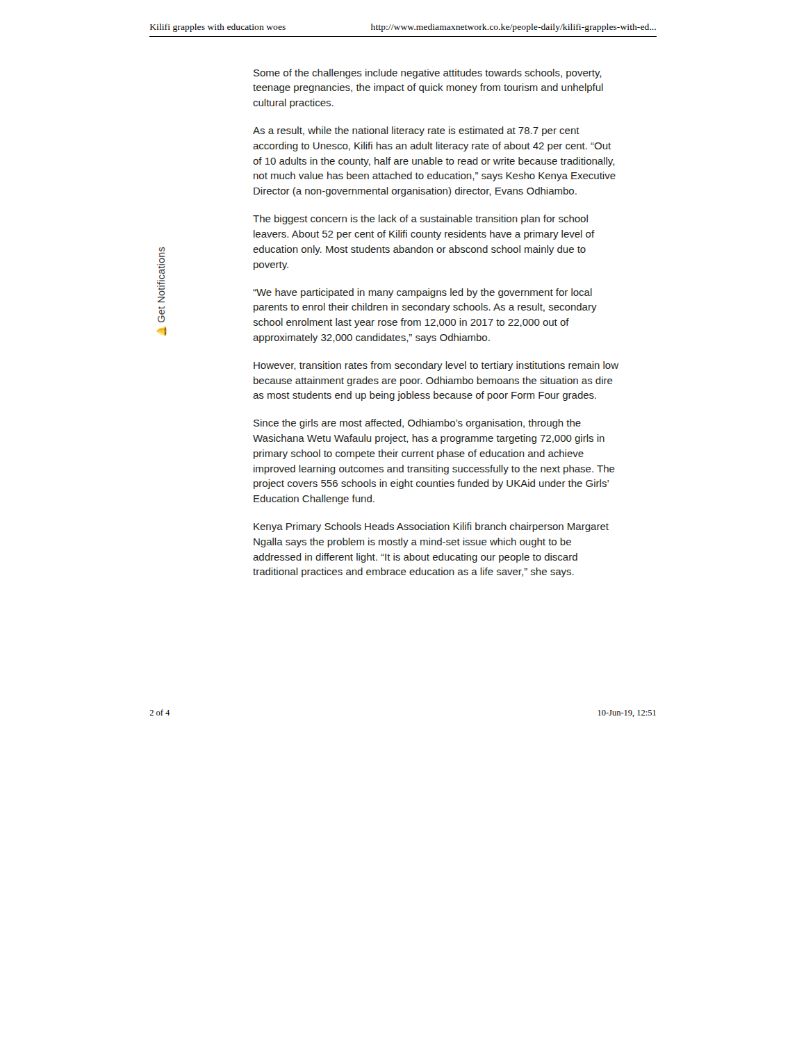Kilifi grapples with education woes http://www.mediamaxnetwork.co.ke/people-daily/kilifi-grapples-with-ed...
🔔Get Notifications
Some of the challenges include negative attitudes towards schools, poverty, teenage pregnancies, the impact of quick money from tourism and unhelpful cultural practices.
As a result, while the national literacy rate is estimated at 78.7 per cent according to Unesco, Kilifi has an adult literacy rate of about 42 per cent. “Out of 10 adults in the county, half are unable to read or write because traditionally, not much value has been attached to education,” says Kesho Kenya Executive Director (a non-governmental organisation) director, Evans Odhiambo.
The biggest concern is the lack of a sustainable transition plan for school leavers. About 52 per cent of Kilifi county residents have a primary level of education only. Most students abandon or abscond school mainly due to poverty.
“We have participated in many campaigns led by the government for local parents to enrol their children in secondary schools. As a result, secondary school enrolment last year rose from 12,000 in 2017 to 22,000 out of approximately 32,000 candidates,” says Odhiambo.
However, transition rates from secondary level to tertiary institutions remain low because attainment grades are poor. Odhiambo bemoans the situation as dire as most students end up being jobless because of poor Form Four grades.
Since the girls are most affected, Odhiambo’s organisation, through the Wasichana Wetu Wafaulu project, has a programme targeting 72,000 girls in primary school to compete their current phase of education and achieve improved learning outcomes and transiting successfully to the next phase. The project covers 556 schools in eight counties funded by UKAid under the Girls’ Education Challenge fund.
Kenya Primary Schools Heads Association Kilifi branch chairperson Margaret Ngalla says the problem is mostly a mind-set issue which ought to be addressed in different light. “It is about educating our people to discard traditional practices and embrace education as a life saver,” she says.
2 of 4 10-Jun-19, 12:51